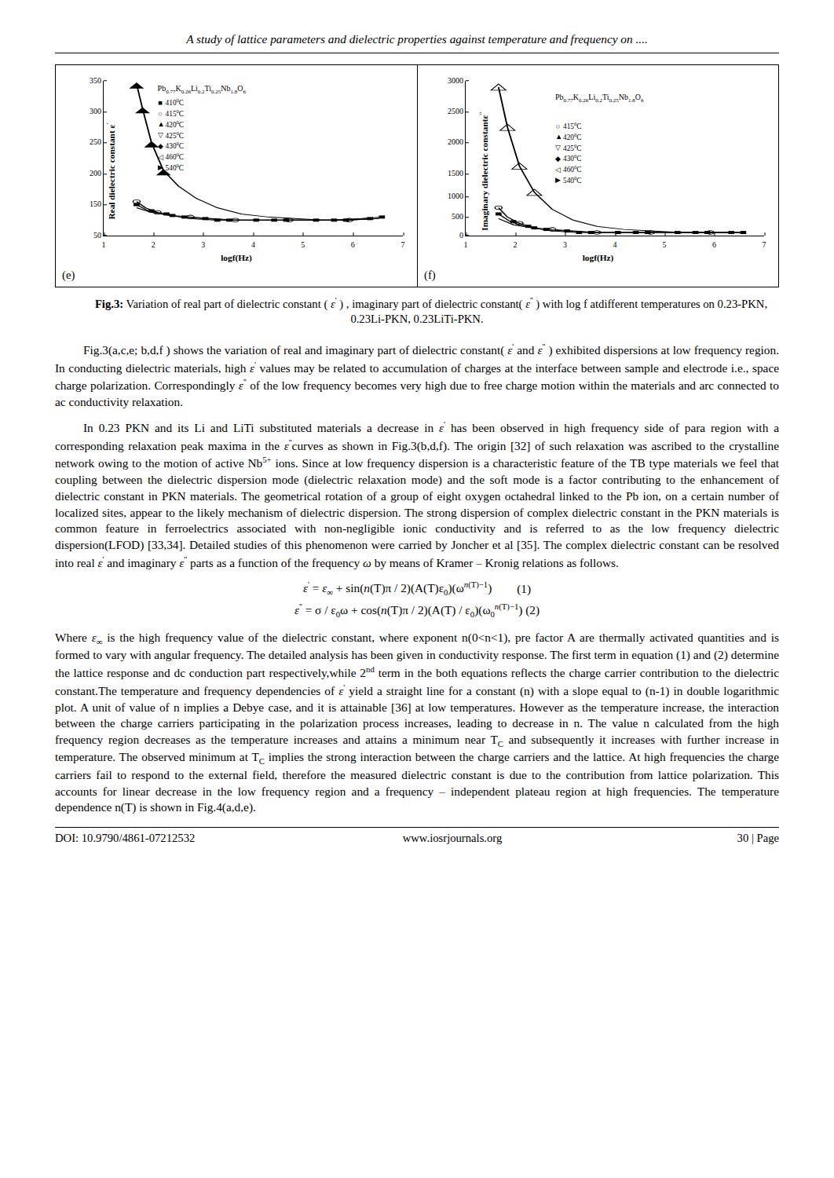A study of lattice parameters and dielectric properties against temperature and frequency on ....
Real dielectric constant ε'
350 300 250 200 150 50 1 2 3 4 5 6 7
Pb0.77K0.26Li0.2Ti0.25Nb1.8O6
■4100C
○4150C
▲4200C
▽4250C
◆4300C
◁4600C
▶5400C
logf(Hz)
(e)
Imaginary dielectric constantε''
3000 2500 2000 1500 1000 500 0 1 2 3 4 5 6 7
Pb0.77K0.26Li0.2Ti0.25Nb1.8O6
○4150C
▲4200C
▽4250C
◆4300C
◁4600C
▶5400C
logf(Hz)
(f)
Fig.3: Variation of real part of dielectric constant ( ε' ) , imaginary part of dielectric constant( ε'' ) with log f atdifferent temperatures on 0.23-PKN, 0.23Li-PKN, 0.23LiTi-PKN.
Fig.3(a,c,e; b,d,f ) shows the variation of real and imaginary part of dielectric constant( ε' and ε'' ) exhibited dispersions at low frequency region. In conducting dielectric materials, high ε' values may be related to accumulation of charges at the interface between sample and electrode i.e., space charge polarization. Correspondingly ε'' of the low frequency becomes very high due to free charge motion within the materials and arc connected to ac conductivity relaxation.
In 0.23 PKN and its Li and LiTi substituted materials a decrease in ε' has been observed in high frequency side of para region with a corresponding relaxation peak maxima in the ε''curves as shown in Fig.3(b,d,f). The origin [32] of such relaxation was ascribed to the crystalline network owing to the motion of active Nb5+ ions. Since at low frequency dispersion is a characteristic feature of the TB type materials we feel that coupling between the dielectric dispersion mode (dielectric relaxation mode) and the soft mode is a factor contributing to the enhancement of dielectric constant in PKN materials. The geometrical rotation of a group of eight oxygen octahedral linked to the Pb ion, on a certain number of localized sites, appear to the likely mechanism of dielectric dispersion. The strong dispersion of complex dielectric constant in the PKN materials is common feature in ferroelectrics associated with non-negligible ionic conductivity and is referred to as the low frequency dielectric dispersion(LFOD) [33,34]. Detailed studies of this phenomenon were carried by Joncher et al [35]. The complex dielectric constant can be resolved into real ε' and imaginary ε'' parts as a function of the frequency ω by means of Kramer – Kronig relations as follows.
ε' = ε∞ + sin(n(T)π / 2)(A(T)ε0)(ωn(T)−1) (1)
ε'' = σ / ε0ω + cos(n(T)π / 2)(A(T) / ε0)(ω0n(T)−1) (2)
Where ε∞ is the high frequency value of the dielectric constant, where exponent n(0<n<1), pre factor A are thermally activated quantities and is formed to vary with angular frequency. The detailed analysis has been given in conductivity response. The first term in equation (1) and (2) determine the lattice response and dc conduction part respectively,while 2nd term in the both equations reflects the charge carrier contribution to the dielectric constant.The temperature and frequency dependencies of ε' yield a straight line for a constant (n) with a slope equal to (n-1) in double logarithmic plot. A unit of value of n implies a Debye case, and it is attainable [36] at low temperatures. However as the temperature increase, the interaction between the charge carriers participating in the polarization process increases, leading to decrease in n. The value n calculated from the high frequency region decreases as the temperature increases and attains a minimum near TC and subsequently it increases with further increase in temperature. The observed minimum at TC implies the strong interaction between the charge carriers and the lattice. At high frequencies the charge carriers fail to respond to the external field, therefore the measured dielectric constant is due to the contribution from lattice polarization. This accounts for linear decrease in the low frequency region and a frequency – independent plateau region at high frequencies. The temperature dependence n(T) is shown in Fig.4(a,d,e).
DOI: 10.9790/4861-07212532
www.iosrjournals.org
30 | Page